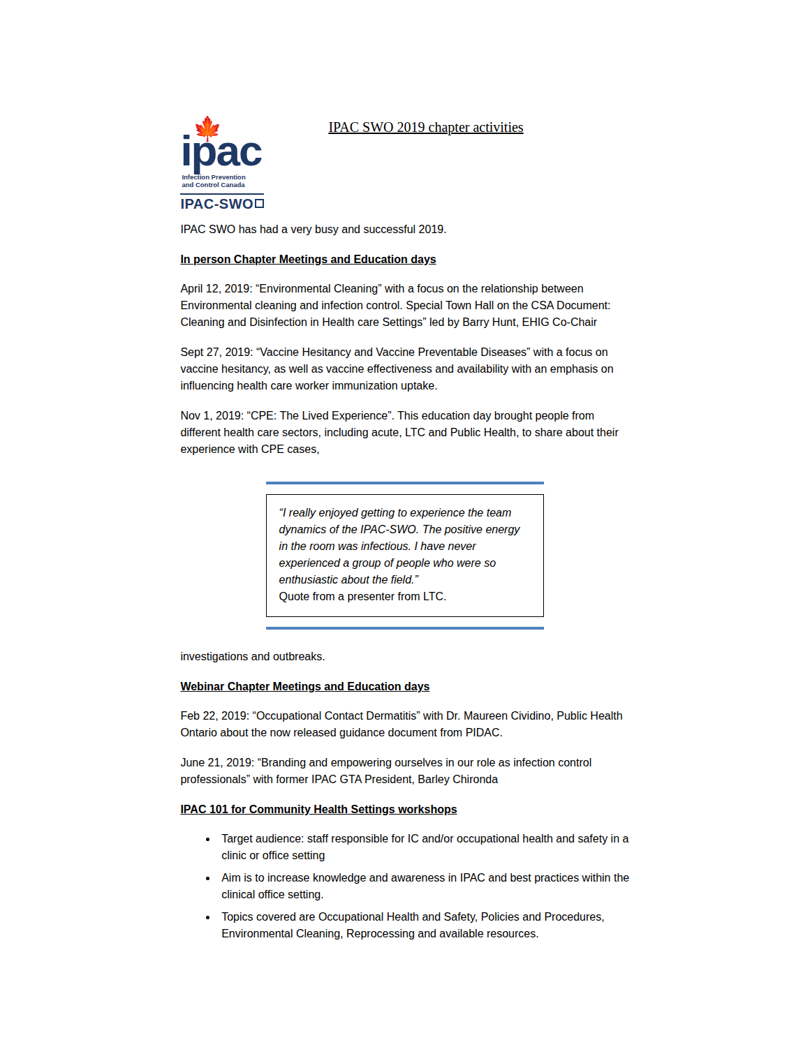🍁 ipac
Infection Prevention
and Control Canada
IPAC-SWO
IPAC SWO 2019 chapter activities
IPAC SWO has had a very busy and successful 2019.
In person Chapter Meetings and Education days
April 12, 2019: “Environmental Cleaning” with a focus on the relationship between Environmental cleaning and infection control. Special Town Hall on the CSA Document: Cleaning and Disinfection in Health care Settings” led by Barry Hunt, EHIG Co-Chair
Sept 27, 2019: “Vaccine Hesitancy and Vaccine Preventable Diseases” with a focus on vaccine hesitancy, as well as vaccine effectiveness and availability with an emphasis on influencing health care worker immunization uptake.
Nov 1, 2019: “CPE: The Lived Experience”. This education day brought people from different health care sectors, including acute, LTC and Public Health, to share about their experience with CPE cases,
“I really enjoyed getting to experience the team dynamics of the IPAC-SWO. The positive energy in the room was infectious. I have never experienced a group of people who were so enthusiastic about the field.”
Quote from a presenter from LTC.
investigations and outbreaks.
Webinar Chapter Meetings and Education days
Feb 22, 2019: “Occupational Contact Dermatitis” with Dr. Maureen Cividino, Public Health Ontario about the now released guidance document from PIDAC.
June 21, 2019: “Branding and empowering ourselves in our role as infection control professionals” with former IPAC GTA President, Barley Chironda
IPAC 101 for Community Health Settings workshops
Target audience: staff responsible for IC and/or occupational health and safety in a clinic or office setting
Aim is to increase knowledge and awareness in IPAC and best practices within the clinical office setting.
Topics covered are Occupational Health and Safety, Policies and Procedures, Environmental Cleaning, Reprocessing and available resources.